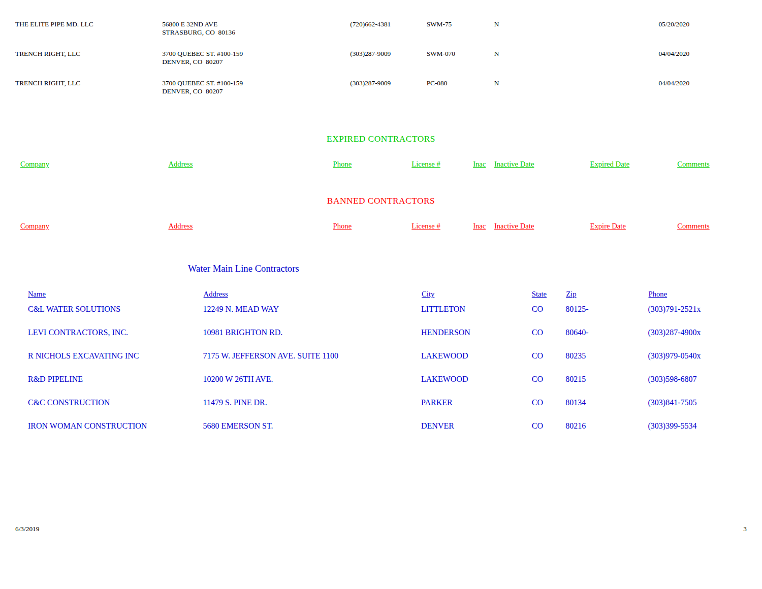| THE ELITE PIPE MD. LLC | 56800 E 32ND AVE STRASBURG, CO 80136 | (720)662-4381 | SWM-75 | N | | 05/20/2020 |
| TRENCH RIGHT, LLC | 3700 QUEBEC ST. #100-159 DENVER, CO 80207 | (303)287-9009 | SWM-070 | N | | 04/04/2020 |
| TRENCH RIGHT, LLC | 3700 QUEBEC ST. #100-159 DENVER, CO 80207 | (303)287-9009 | PC-080 | N | | 04/04/2020 |
EXPIRED CONTRACTORS
| Company | Address | Phone | License # | Inac | Inactive Date | Expired Date | Comments |
BANNED CONTRACTORS
| Company | Address | Phone | License # | Inac | Inactive Date | Expire Date | Comments |
Water Main Line Contractors
| Name | Address | City | State | Zip | Phone |
| --- | --- | --- | --- | --- | --- |
| C&L WATER SOLUTIONS | 12249 N. MEAD WAY | LITTLETON | CO | 80125- | (303)791-2521x |
| LEVI CONTRACTORS, INC. | 10981 BRIGHTON RD. | HENDERSON | CO | 80640- | (303)287-4900x |
| R NICHOLS EXCAVATING INC | 7175 W. JEFFERSON AVE. SUITE 1100 | LAKEWOOD | CO | 80235 | (303)979-0540x |
| R&D PIPELINE | 10200 W 26TH AVE. | LAKEWOOD | CO | 80215 | (303)598-6807 |
| C&C CONSTRUCTION | 11479 S. PINE DR. | PARKER | CO | 80134 | (303)841-7505 |
| IRON WOMAN CONSTRUCTION | 5680 EMERSON ST. | DENVER | CO | 80216 | (303)399-5534 |
6/3/2019 3